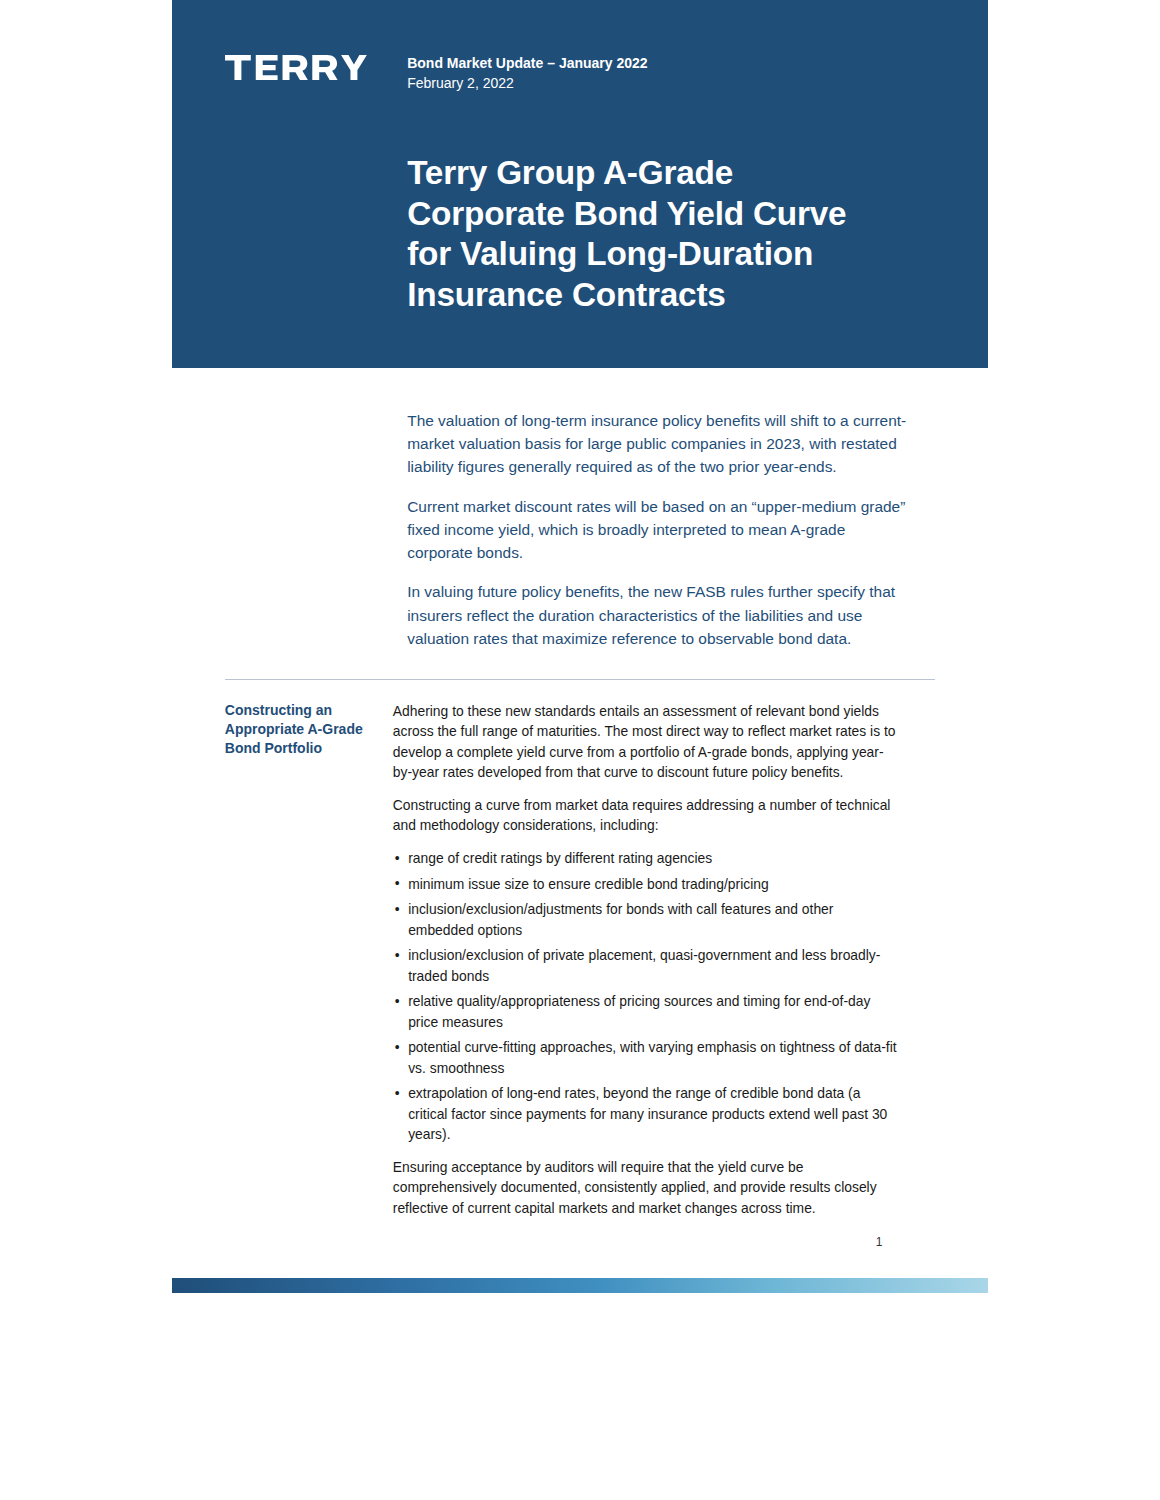Bond Market Update – January 2022
February 2, 2022
Terry Group A-Grade Corporate Bond Yield Curve for Valuing Long-Duration Insurance Contracts
The valuation of long-term insurance policy benefits will shift to a current-market valuation basis for large public companies in 2023, with restated liability figures generally required as of the two prior year-ends.
Current market discount rates will be based on an “upper-medium grade” fixed income yield, which is broadly interpreted to mean A-grade corporate bonds.
In valuing future policy benefits, the new FASB rules further specify that insurers reflect the duration characteristics of the liabilities and use valuation rates that maximize reference to observable bond data.
Constructing an Appropriate A-Grade Bond Portfolio
Adhering to these new standards entails an assessment of relevant bond yields across the full range of maturities. The most direct way to reflect market rates is to develop a complete yield curve from a portfolio of A-grade bonds, applying year-by-year rates developed from that curve to discount future policy benefits.
Constructing a curve from market data requires addressing a number of technical and methodology considerations, including:
range of credit ratings by different rating agencies
minimum issue size to ensure credible bond trading/pricing
inclusion/exclusion/adjustments for bonds with call features and other embedded options
inclusion/exclusion of private placement, quasi-government and less broadly-traded bonds
relative quality/appropriateness of pricing sources and timing for end-of-day price measures
potential curve-fitting approaches, with varying emphasis on tightness of data-fit vs. smoothness
extrapolation of long-end rates, beyond the range of credible bond data (a critical factor since payments for many insurance products extend well past 30 years).
Ensuring acceptance by auditors will require that the yield curve be comprehensively documented, consistently applied, and provide results closely reflective of current capital markets and market changes across time.
1